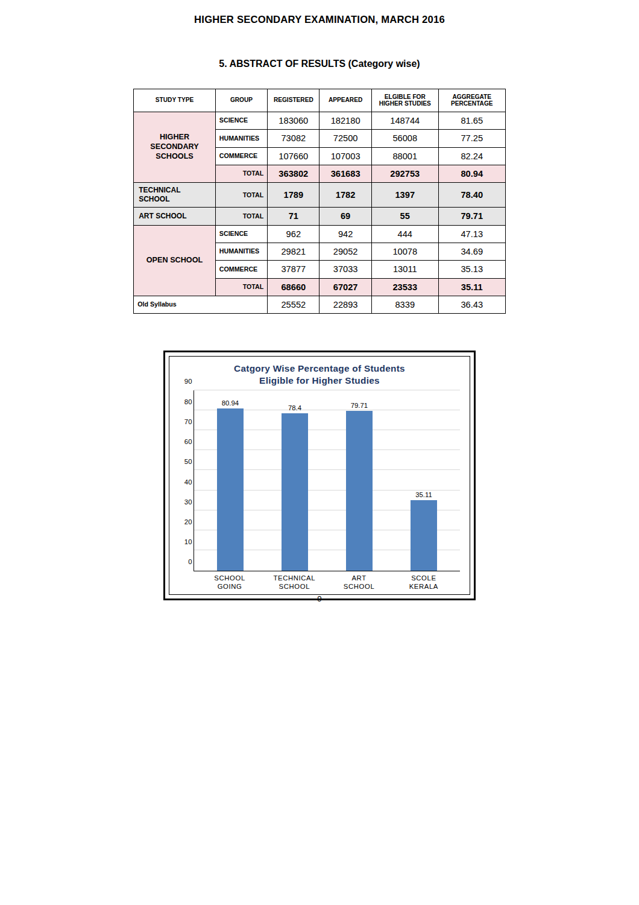HIGHER SECONDARY EXAMINATION, MARCH 2016
5. ABSTRACT OF RESULTS (Category wise)
| STUDY TYPE | GROUP | REGISTERED | APPEARED | ELGIBLE FOR HIGHER STUDIES | AGGREGATE PERCENTAGE |
| --- | --- | --- | --- | --- | --- |
| HIGHER SECONDARY SCHOOLS | SCIENCE | 183060 | 182180 | 148744 | 81.65 |
| HUMANITIES | 73082 | 72500 | 56008 | 77.25 |
| COMMERCE | 107660 | 107003 | 88001 | 82.24 |
| TOTAL | 363802 | 361683 | 292753 | 80.94 |
| TECHNICAL SCHOOL | TOTAL | 1789 | 1782 | 1397 | 78.40 |
| ART SCHOOL | TOTAL | 71 | 69 | 55 | 79.71 |
| OPEN SCHOOL | SCIENCE | 962 | 942 | 444 | 47.13 |
| HUMANITIES | 29821 | 29052 | 10078 | 34.69 |
| COMMERCE | 37877 | 37033 | 13011 | 35.13 |
| TOTAL | 68660 | 67027 | 23533 | 35.11 |
| Old Syllabus | 25552 | 22893 | 8339 | 36.43 |
Catgory Wise Percentage of Students
Eligible for Higher Studies
90
80
70
60
50
40
30
20
10
0
80.94
78.4
79.71
35.11
SCHOOL GOING
TECHNICAL SCHOOL
ART SCHOOL
SCOLE KERALA
9